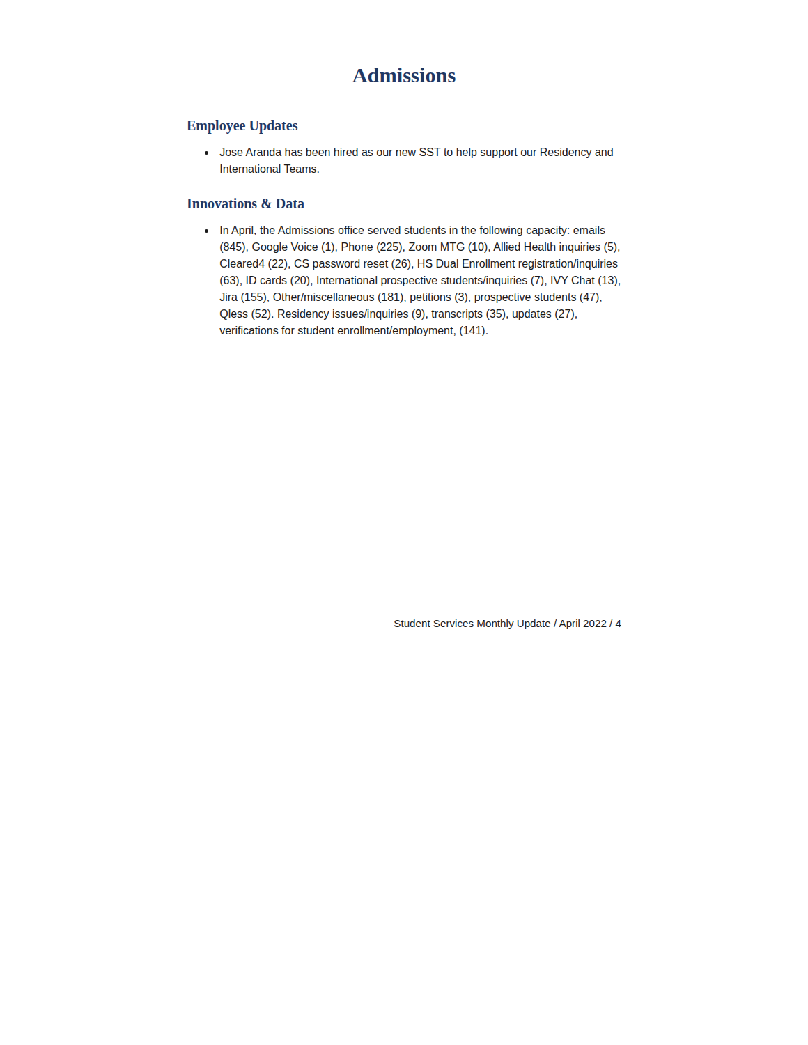Admissions
Employee Updates
Jose Aranda has been hired as our new SST to help support our Residency and International Teams.
Innovations & Data
In April, the Admissions office served students in the following capacity: emails (845), Google Voice (1), Phone (225), Zoom MTG (10), Allied Health inquiries (5), Cleared4 (22), CS password reset (26), HS Dual Enrollment registration/inquiries (63), ID cards (20), International prospective students/inquiries (7), IVY Chat (13), Jira (155), Other/miscellaneous (181), petitions (3), prospective students (47), Qless (52). Residency issues/inquiries (9), transcripts (35), updates (27), verifications for student enrollment/employment, (141).
Student Services Monthly Update / April 2022 / 4